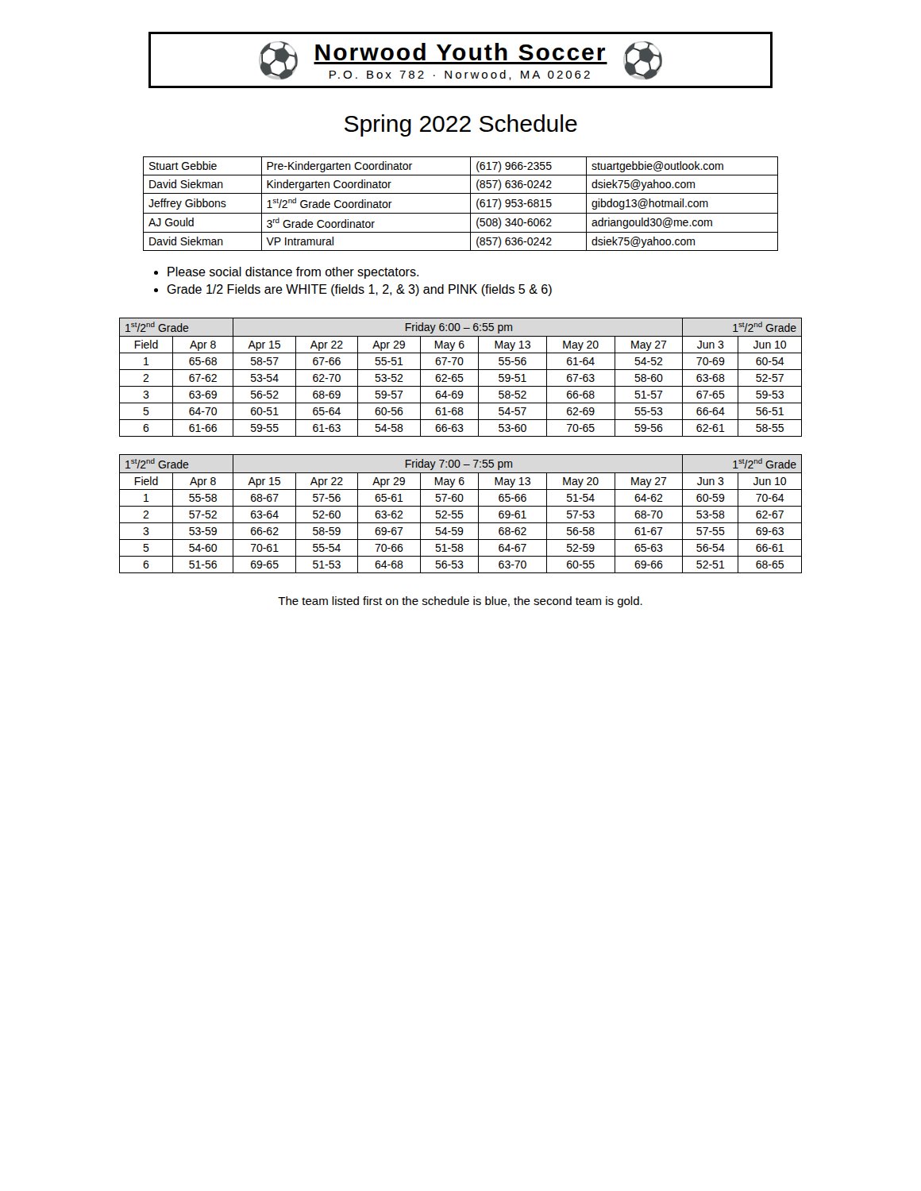⚽
Norwood Youth Soccer
P.O. Box 782 · Norwood, MA 02062
⚽
Spring 2022 Schedule
| Stuart Gebbie | Pre-Kindergarten Coordinator | (617) 966-2355 | stuartgebbie@outlook.com |
| David Siekman | Kindergarten Coordinator | (857) 636-0242 | dsiek75@yahoo.com |
| Jeffrey Gibbons | 1 st /2 nd Grade Coordinator | (617) 953-6815 | gibdog13@hotmail.com |
| AJ Gould | 3 rd Grade Coordinator | (508) 340-6062 | adriangould30@me.com |
| David Siekman | VP Intramural | (857) 636-0242 | dsiek75@yahoo.com |
Please social distance from other spectators.
Grade 1/2 Fields are WHITE (fields 1, 2, & 3) and PINK (fields 5 & 6)
| 1 st /2 nd Grade | Friday 6:00 – 6:55 pm | 1 st /2 nd Grade |
| --- | --- | --- |
| Field | Apr 8 | Apr 15 | Apr 22 | Apr 29 | May 6 | May 13 | May 20 | May 27 | Jun 3 | Jun 10 |
| 1 | 65-68 | 58-57 | 67-66 | 55-51 | 67-70 | 55-56 | 61-64 | 54-52 | 70-69 | 60-54 |
| 2 | 67-62 | 53-54 | 62-70 | 53-52 | 62-65 | 59-51 | 67-63 | 58-60 | 63-68 | 52-57 |
| 3 | 63-69 | 56-52 | 68-69 | 59-57 | 64-69 | 58-52 | 66-68 | 51-57 | 67-65 | 59-53 |
| 5 | 64-70 | 60-51 | 65-64 | 60-56 | 61-68 | 54-57 | 62-69 | 55-53 | 66-64 | 56-51 |
| 6 | 61-66 | 59-55 | 61-63 | 54-58 | 66-63 | 53-60 | 70-65 | 59-56 | 62-61 | 58-55 |
| 1 st /2 nd Grade | Friday 7:00 – 7:55 pm | 1 st /2 nd Grade |
| --- | --- | --- |
| Field | Apr 8 | Apr 15 | Apr 22 | Apr 29 | May 6 | May 13 | May 20 | May 27 | Jun 3 | Jun 10 |
| 1 | 55-58 | 68-67 | 57-56 | 65-61 | 57-60 | 65-66 | 51-54 | 64-62 | 60-59 | 70-64 |
| 2 | 57-52 | 63-64 | 52-60 | 63-62 | 52-55 | 69-61 | 57-53 | 68-70 | 53-58 | 62-67 |
| 3 | 53-59 | 66-62 | 58-59 | 69-67 | 54-59 | 68-62 | 56-58 | 61-67 | 57-55 | 69-63 |
| 5 | 54-60 | 70-61 | 55-54 | 70-66 | 51-58 | 64-67 | 52-59 | 65-63 | 56-54 | 66-61 |
| 6 | 51-56 | 69-65 | 51-53 | 64-68 | 56-53 | 63-70 | 60-55 | 69-66 | 52-51 | 68-65 |
The team listed first on the schedule is blue, the second team is gold.